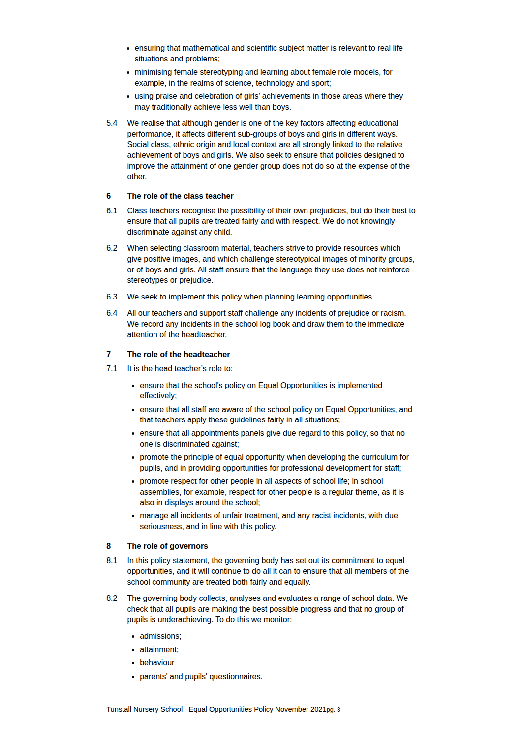ensuring that mathematical and scientific subject matter is relevant to real life situations and problems;
minimising female stereotyping and learning about female role models, for example, in the realms of science, technology and sport;
using praise and celebration of girls’ achievements in those areas where they may traditionally achieve less well than boys.
5.4
We realise that although gender is one of the key factors affecting educational performance, it affects different sub-groups of boys and girls in different ways. Social class, ethnic origin and local context are all strongly linked to the relative achievement of boys and girls. We also seek to ensure that policies designed to improve the attainment of one gender group does not do so at the expense of the other.
6
The role of the class teacher
6.1
Class teachers recognise the possibility of their own prejudices, but do their best to ensure that all pupils are treated fairly and with respect. We do not knowingly discriminate against any child.
6.2
When selecting classroom material, teachers strive to provide resources which give positive images, and which challenge stereotypical images of minority groups, or of boys and girls. All staff ensure that the language they use does not reinforce stereotypes or prejudice.
6.3
We seek to implement this policy when planning learning opportunities.
6.4
All our teachers and support staff challenge any incidents of prejudice or racism. We record any incidents in the school log book and draw them to the immediate attention of the headteacher.
7
The role of the headteacher
7.1
It is the head teacher’s role to:
ensure that the school's policy on Equal Opportunities is implemented effectively;
ensure that all staff are aware of the school policy on Equal Opportunities, and that teachers apply these guidelines fairly in all situations;
ensure that all appointments panels give due regard to this policy, so that no one is discriminated against;
promote the principle of equal opportunity when developing the curriculum for pupils, and in providing opportunities for professional development for staff;
promote respect for other people in all aspects of school life; in school assemblies, for example, respect for other people is a regular theme, as it is also in displays around the school;
manage all incidents of unfair treatment, and any racist incidents, with due seriousness, and in line with this policy.
8
The role of governors
8.1
In this policy statement, the governing body has set out its commitment to equal opportunities, and it will continue to do all it can to ensure that all members of the school community are treated both fairly and equally.
8.2
The governing body collects, analyses and evaluates a range of school data. We check that all pupils are making the best possible progress and that no group of pupils is underachieving. To do this we monitor:
admissions;
attainment;
behaviour
parents' and pupils' questionnaires.
Tunstall Nursery School Equal Opportunities Policy November 2021pg. 3